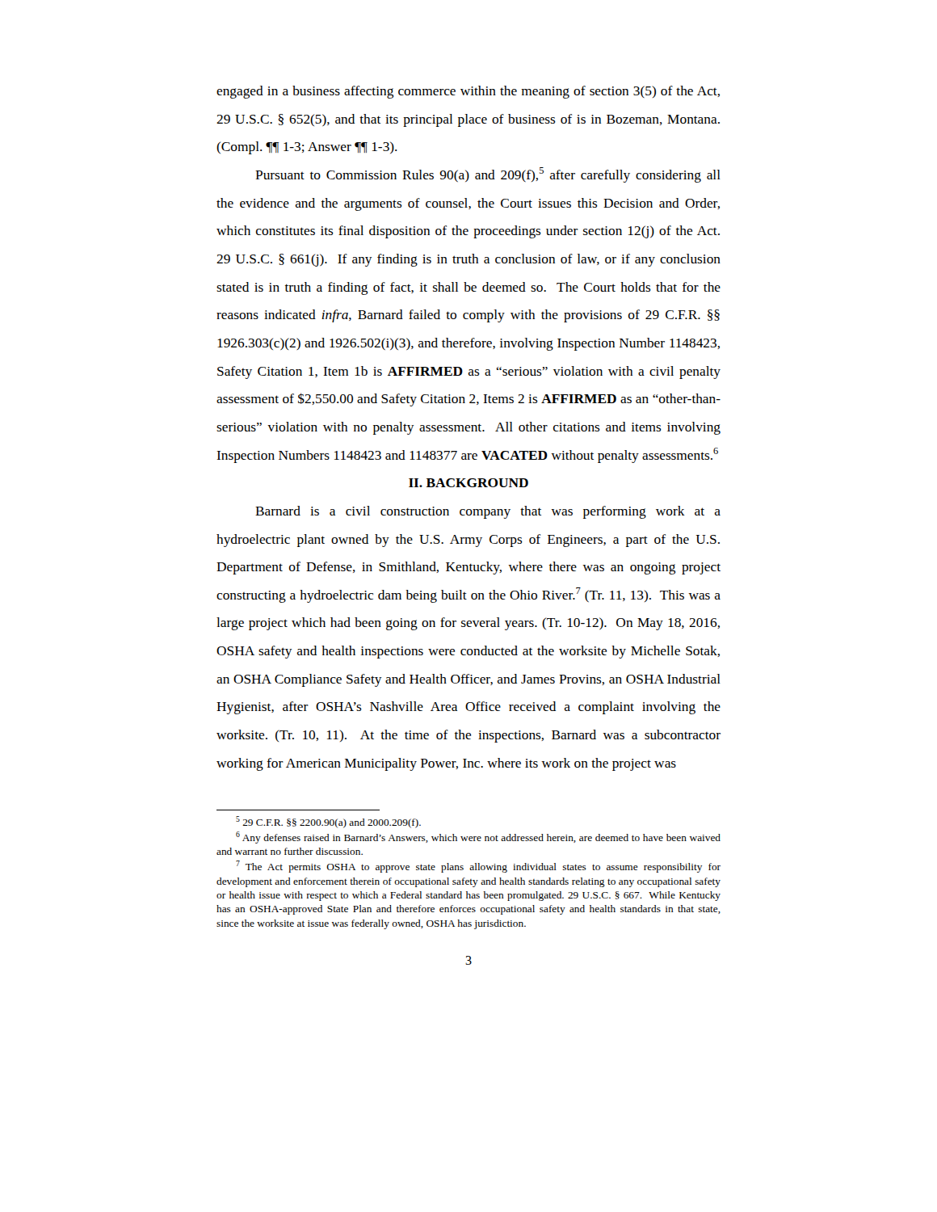engaged in a business affecting commerce within the meaning of section 3(5) of the Act, 29 U.S.C. § 652(5), and that its principal place of business of is in Bozeman, Montana. (Compl. ¶¶ 1-3; Answer ¶¶ 1-3).
Pursuant to Commission Rules 90(a) and 209(f),5 after carefully considering all the evidence and the arguments of counsel, the Court issues this Decision and Order, which constitutes its final disposition of the proceedings under section 12(j) of the Act. 29 U.S.C. § 661(j). If any finding is in truth a conclusion of law, or if any conclusion stated is in truth a finding of fact, it shall be deemed so. The Court holds that for the reasons indicated infra, Barnard failed to comply with the provisions of 29 C.F.R. §§ 1926.303(c)(2) and 1926.502(i)(3), and therefore, involving Inspection Number 1148423, Safety Citation 1, Item 1b is AFFIRMED as a “serious” violation with a civil penalty assessment of $2,550.00 and Safety Citation 2, Items 2 is AFFIRMED as an “other-than-serious” violation with no penalty assessment. All other citations and items involving Inspection Numbers 1148423 and 1148377 are VACATED without penalty assessments.6
II. BACKGROUND
Barnard is a civil construction company that was performing work at a hydroelectric plant owned by the U.S. Army Corps of Engineers, a part of the U.S. Department of Defense, in Smithland, Kentucky, where there was an ongoing project constructing a hydroelectric dam being built on the Ohio River.7 (Tr. 11, 13). This was a large project which had been going on for several years. (Tr. 10-12). On May 18, 2016, OSHA safety and health inspections were conducted at the worksite by Michelle Sotak, an OSHA Compliance Safety and Health Officer, and James Provins, an OSHA Industrial Hygienist, after OSHA’s Nashville Area Office received a complaint involving the worksite. (Tr. 10, 11). At the time of the inspections, Barnard was a subcontractor working for American Municipality Power, Inc. where its work on the project was
5 29 C.F.R. §§ 2200.90(a) and 2000.209(f).
6 Any defenses raised in Barnard’s Answers, which were not addressed herein, are deemed to have been waived and warrant no further discussion.
7 The Act permits OSHA to approve state plans allowing individual states to assume responsibility for development and enforcement therein of occupational safety and health standards relating to any occupational safety or health issue with respect to which a Federal standard has been promulgated. 29 U.S.C. § 667. While Kentucky has an OSHA-approved State Plan and therefore enforces occupational safety and health standards in that state, since the worksite at issue was federally owned, OSHA has jurisdiction.
3